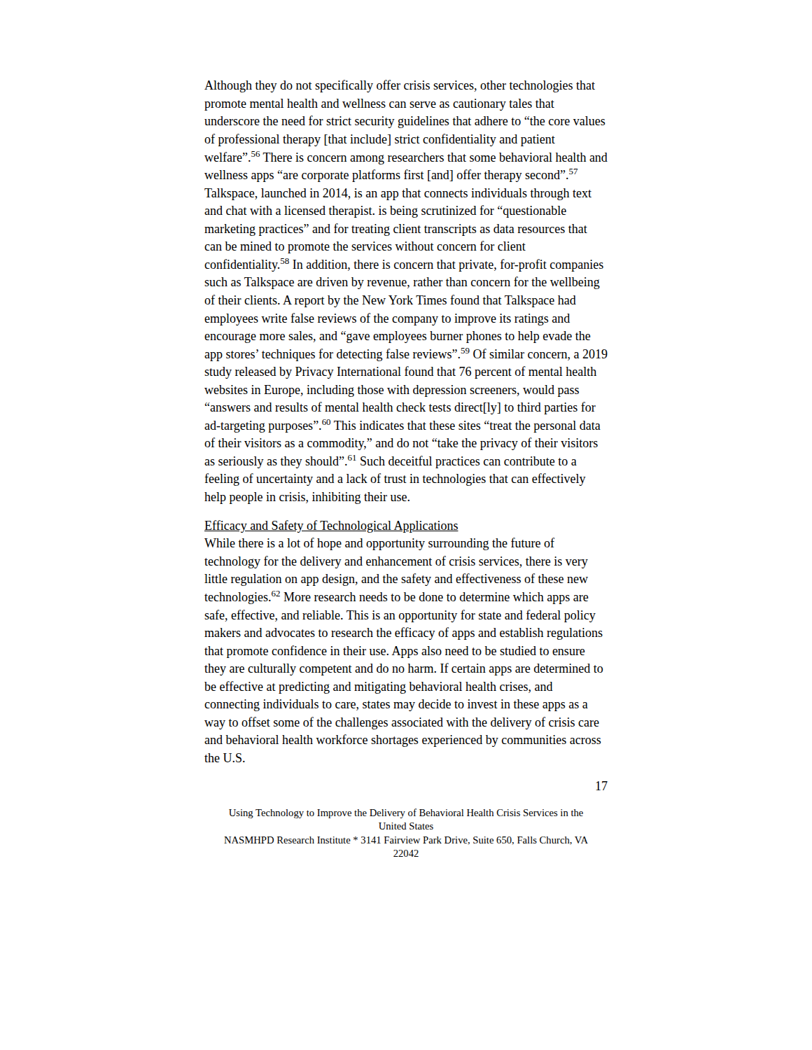Although they do not specifically offer crisis services, other technologies that promote mental health and wellness can serve as cautionary tales that underscore the need for strict security guidelines that adhere to “the core values of professional therapy [that include] strict confidentiality and patient welfare”.56 There is concern among researchers that some behavioral health and wellness apps “are corporate platforms first [and] offer therapy second”.57 Talkspace, launched in 2014, is an app that connects individuals through text and chat with a licensed therapist. is being scrutinized for “questionable marketing practices” and for treating client transcripts as data resources that can be mined to promote the services without concern for client confidentiality.58 In addition, there is concern that private, for-profit companies such as Talkspace are driven by revenue, rather than concern for the wellbeing of their clients. A report by the New York Times found that Talkspace had employees write false reviews of the company to improve its ratings and encourage more sales, and “gave employees burner phones to help evade the app stores’ techniques for detecting false reviews”.59 Of similar concern, a 2019 study released by Privacy International found that 76 percent of mental health websites in Europe, including those with depression screeners, would pass “answers and results of mental health check tests direct[ly] to third parties for ad-targeting purposes”.60 This indicates that these sites “treat the personal data of their visitors as a commodity,” and do not “take the privacy of their visitors as seriously as they should”.61 Such deceitful practices can contribute to a feeling of uncertainty and a lack of trust in technologies that can effectively help people in crisis, inhibiting their use.
Efficacy and Safety of Technological Applications
While there is a lot of hope and opportunity surrounding the future of technology for the delivery and enhancement of crisis services, there is very little regulation on app design, and the safety and effectiveness of these new technologies.62 More research needs to be done to determine which apps are safe, effective, and reliable. This is an opportunity for state and federal policy makers and advocates to research the efficacy of apps and establish regulations that promote confidence in their use. Apps also need to be studied to ensure they are culturally competent and do no harm. If certain apps are determined to be effective at predicting and mitigating behavioral health crises, and connecting individuals to care, states may decide to invest in these apps as a way to offset some of the challenges associated with the delivery of crisis care and behavioral health workforce shortages experienced by communities across the U.S.
17
Using Technology to Improve the Delivery of Behavioral Health Crisis Services in the United States
NASMHPD Research Institute * 3141 Fairview Park Drive, Suite 650, Falls Church, VA 22042